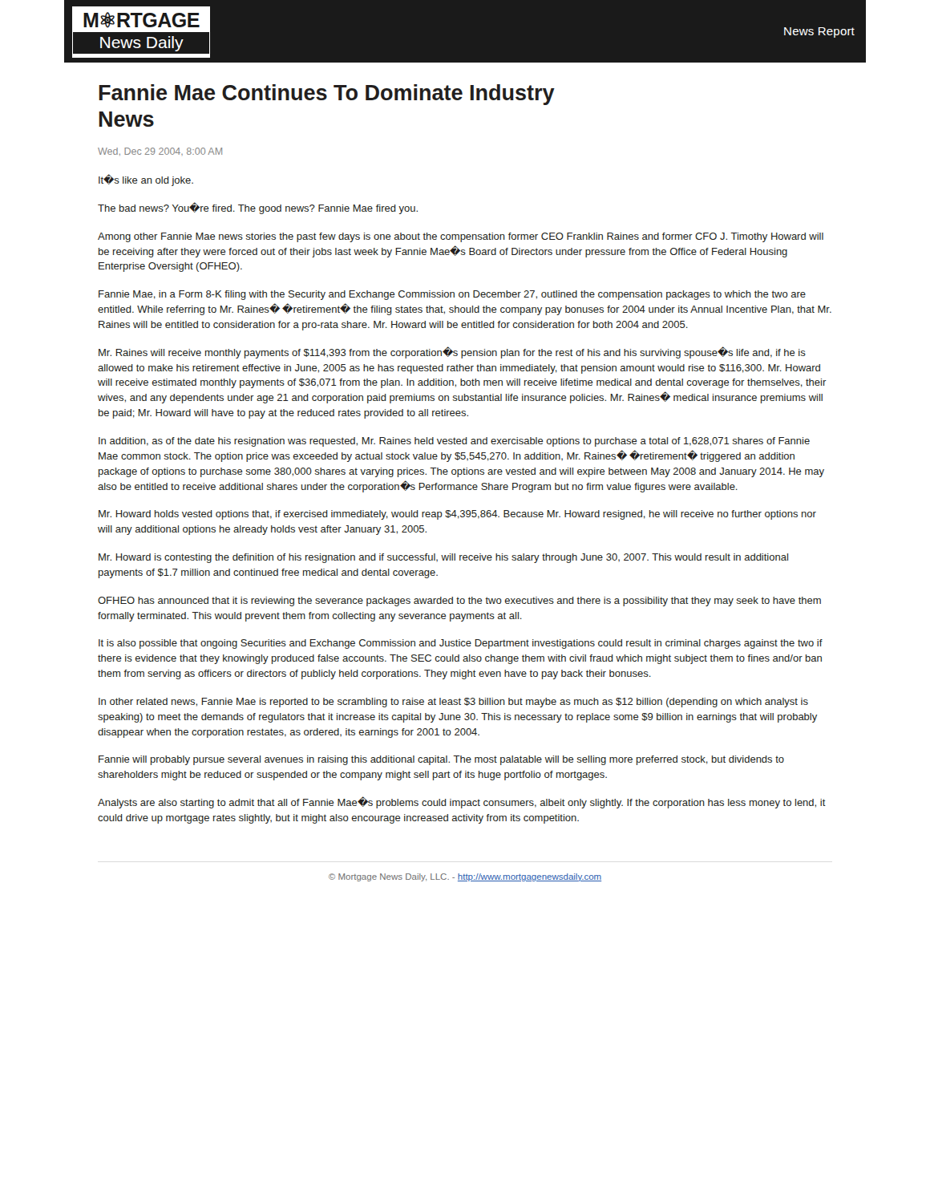M⚛RTGAGE
News Daily
News Report
Fannie Mae Continues To Dominate Industry News
Wed, Dec 29 2004, 8:00 AM
It�s like an old joke.
The bad news? You�re fired. The good news? Fannie Mae fired you.
Among other Fannie Mae news stories the past few days is one about the compensation former CEO Franklin Raines and former CFO J. Timothy Howard will be receiving after they were forced out of their jobs last week by Fannie Mae�s Board of Directors under pressure from the Office of Federal Housing Enterprise Oversight (OFHEO).
Fannie Mae, in a Form 8-K filing with the Security and Exchange Commission on December 27, outlined the compensation packages to which the two are entitled. While referring to Mr. Raines� �retirement� the filing states that, should the company pay bonuses for 2004 under its Annual Incentive Plan, that Mr. Raines will be entitled to consideration for a pro-rata share. Mr. Howard will be entitled for consideration for both 2004 and 2005.
Mr. Raines will receive monthly payments of $114,393 from the corporation�s pension plan for the rest of his and his surviving spouse�s life and, if he is allowed to make his retirement effective in June, 2005 as he has requested rather than immediately, that pension amount would rise to $116,300. Mr. Howard will receive estimated monthly payments of $36,071 from the plan. In addition, both men will receive lifetime medical and dental coverage for themselves, their wives, and any dependents under age 21 and corporation paid premiums on substantial life insurance policies. Mr. Raines� medical insurance premiums will be paid; Mr. Howard will have to pay at the reduced rates provided to all retirees.
In addition, as of the date his resignation was requested, Mr. Raines held vested and exercisable options to purchase a total of 1,628,071 shares of Fannie Mae common stock. The option price was exceeded by actual stock value by $5,545,270. In addition, Mr. Raines� �retirement� triggered an addition package of options to purchase some 380,000 shares at varying prices. The options are vested and will expire between May 2008 and January 2014. He may also be entitled to receive additional shares under the corporation�s Performance Share Program but no firm value figures were available.
Mr. Howard holds vested options that, if exercised immediately, would reap $4,395,864. Because Mr. Howard resigned, he will receive no further options nor will any additional options he already holds vest after January 31, 2005.
Mr. Howard is contesting the definition of his resignation and if successful, will receive his salary through June 30, 2007. This would result in additional payments of $1.7 million and continued free medical and dental coverage.
OFHEO has announced that it is reviewing the severance packages awarded to the two executives and there is a possibility that they may seek to have them formally terminated. This would prevent them from collecting any severance payments at all.
It is also possible that ongoing Securities and Exchange Commission and Justice Department investigations could result in criminal charges against the two if there is evidence that they knowingly produced false accounts. The SEC could also change them with civil fraud which might subject them to fines and/or ban them from serving as officers or directors of publicly held corporations. They might even have to pay back their bonuses.
In other related news, Fannie Mae is reported to be scrambling to raise at least $3 billion but maybe as much as $12 billion (depending on which analyst is speaking) to meet the demands of regulators that it increase its capital by June 30. This is necessary to replace some $9 billion in earnings that will probably disappear when the corporation restates, as ordered, its earnings for 2001 to 2004.
Fannie will probably pursue several avenues in raising this additional capital. The most palatable will be selling more preferred stock, but dividends to shareholders might be reduced or suspended or the company might sell part of its huge portfolio of mortgages.
Analysts are also starting to admit that all of Fannie Mae�s problems could impact consumers, albeit only slightly. If the corporation has less money to lend, it could drive up mortgage rates slightly, but it might also encourage increased activity from its competition.
© Mortgage News Daily, LLC. - http://www.mortgagenewsdaily.com